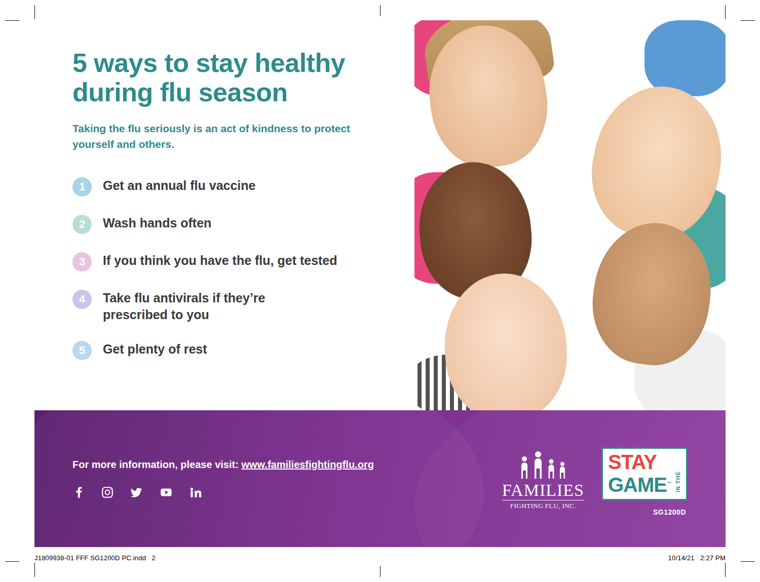5 ways to stay healthy
during flu season
Taking the flu seriously is an act of kindness to protect yourself and others.
1 Get an annual flu vaccine
2 Wash hands often
3 If you think you have the flu, get tested
4 Take flu antivirals if they’re
prescribed to you
5 Get plenty of rest
For more information, please visit: www.familiesfightingflu.org
FAMILIES
FIGHTING FLU, INC.
STAY
GAME™
IN THE
SG1200D
J1809938-01 FFF SG1200D PC.indd 2
10/14/21 2:27 PM